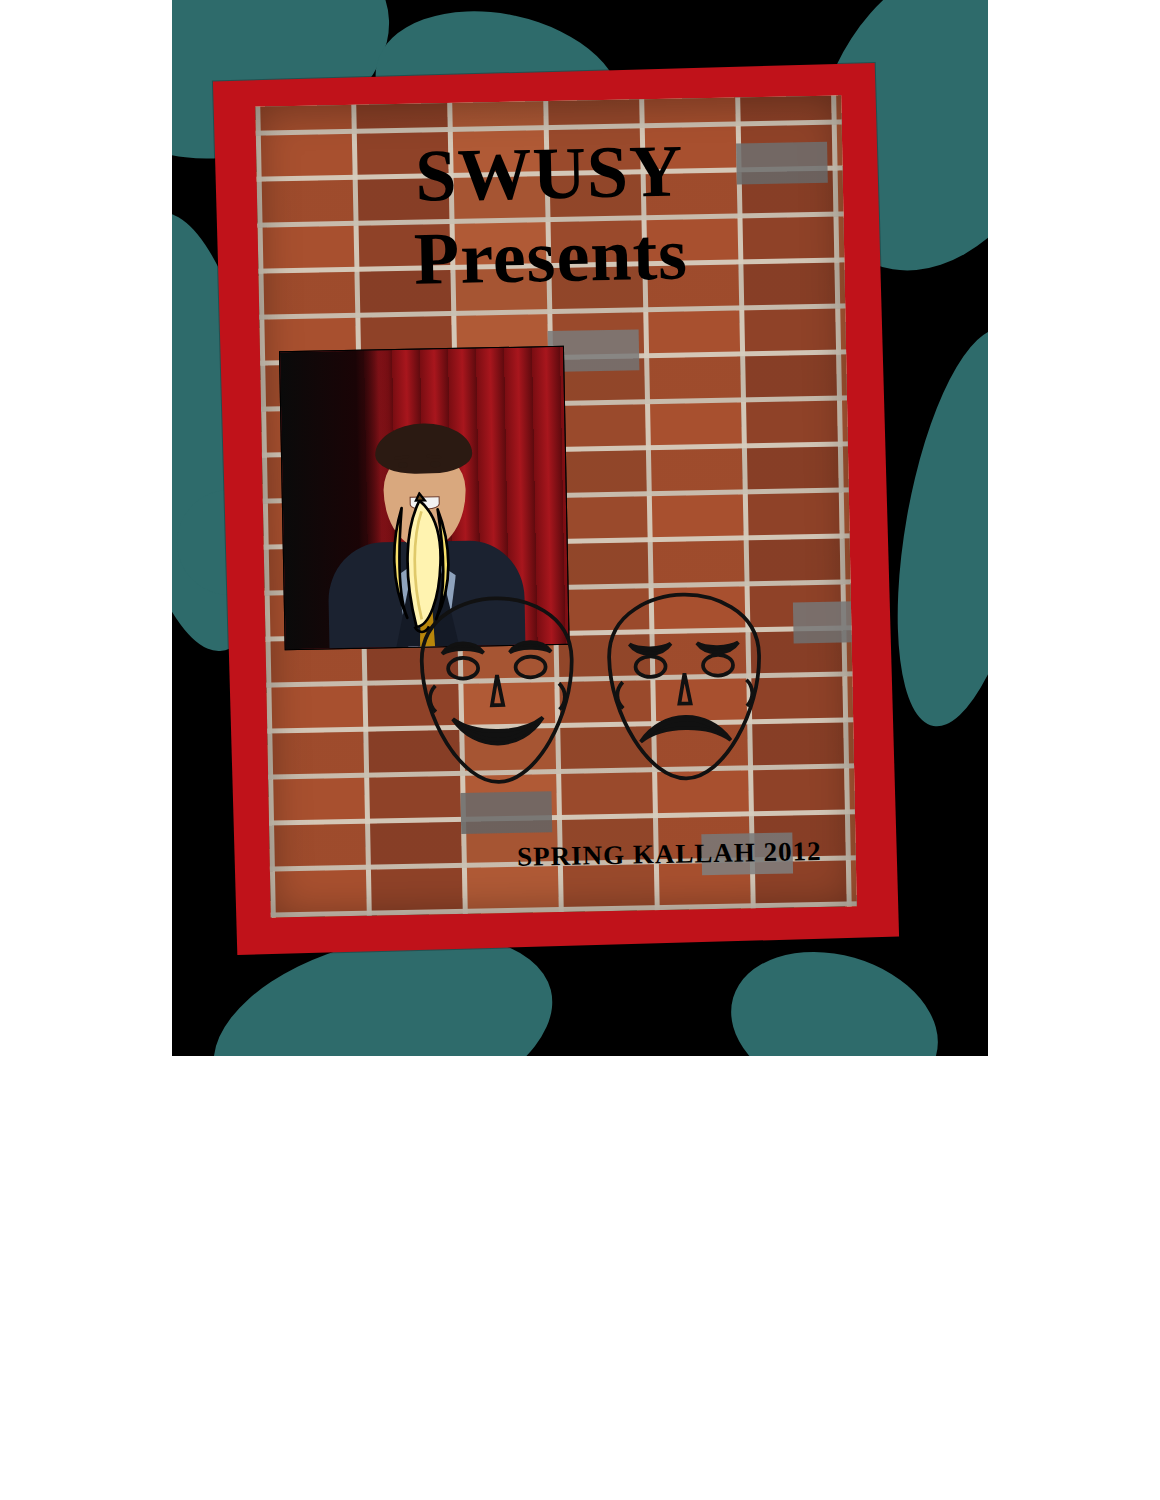SWUSYPresents
Spring Kallah 2012